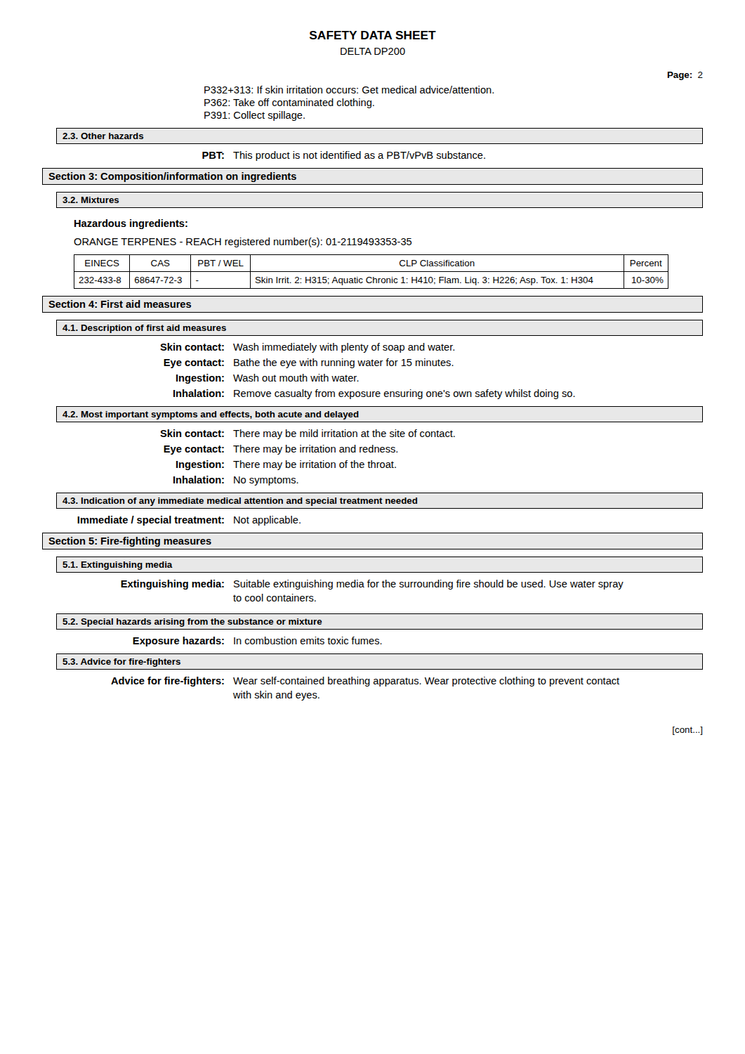SAFETY DATA SHEET
DELTA DP200
Page: 2
P332+313: If skin irritation occurs: Get medical advice/attention.
P362: Take off contaminated clothing.
P391: Collect spillage.
2.3. Other hazards
PBT:
This product is not identified as a PBT/vPvB substance.
Section 3: Composition/information on ingredients
3.2. Mixtures
Hazardous ingredients:
ORANGE TERPENES - REACH registered number(s): 01-2119493353-35
| EINECS | CAS | PBT / WEL | CLP Classification | Percent |
| --- | --- | --- | --- | --- |
| 232-433-8 | 68647-72-3 | - | Skin Irrit. 2: H315; Aquatic Chronic 1: H410; Flam. Liq. 3: H226; Asp. Tox. 1: H304 | 10-30% |
Section 4: First aid measures
4.1. Description of first aid measures
Skin contact:
Wash immediately with plenty of soap and water.
Eye contact:
Bathe the eye with running water for 15 minutes.
Ingestion:
Wash out mouth with water.
Inhalation:
Remove casualty from exposure ensuring one's own safety whilst doing so.
4.2. Most important symptoms and effects, both acute and delayed
Skin contact:
There may be mild irritation at the site of contact.
Eye contact:
There may be irritation and redness.
Ingestion:
There may be irritation of the throat.
Inhalation:
No symptoms.
4.3. Indication of any immediate medical attention and special treatment needed
Immediate / special treatment:
Not applicable.
Section 5: Fire-fighting measures
5.1. Extinguishing media
Extinguishing media:
Suitable extinguishing media for the surrounding fire should be used. Use water spray
to cool containers.
5.2. Special hazards arising from the substance or mixture
Exposure hazards:
In combustion emits toxic fumes.
5.3. Advice for fire-fighters
Advice for fire-fighters:
Wear self-contained breathing apparatus. Wear protective clothing to prevent contact
with skin and eyes.
[cont...]